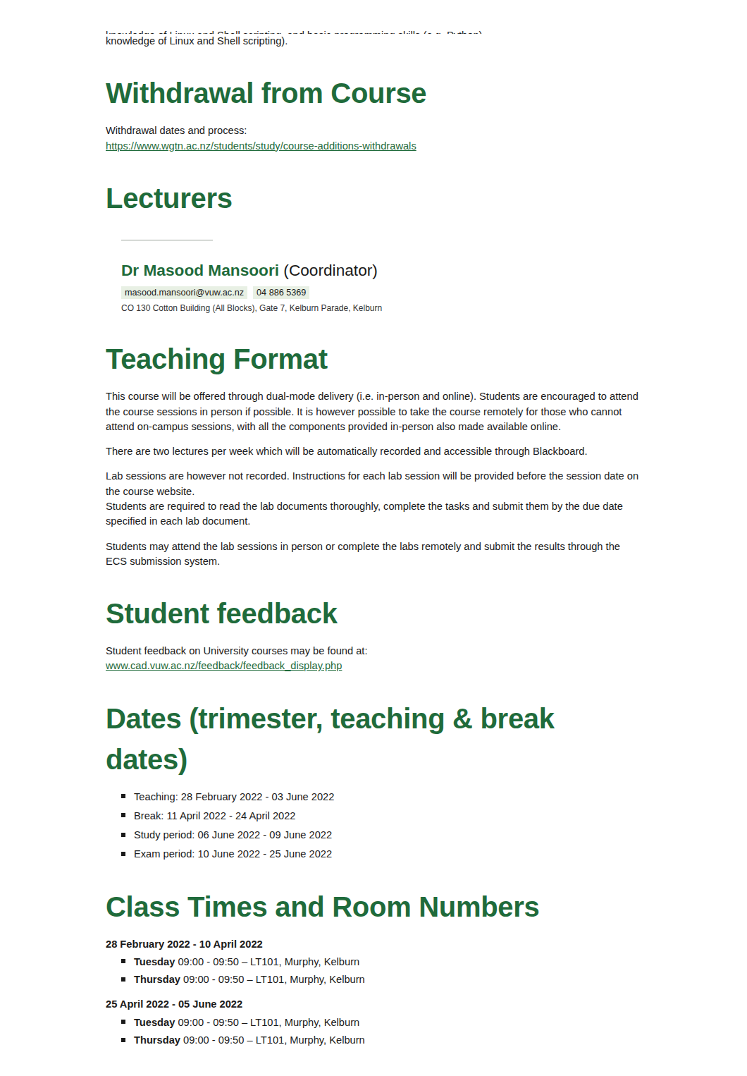knowledge of Linux and Shell scripting, and basic programming skills (e.g. Python). knowledge of Linux and Shell scripting).
Withdrawal from Course
Withdrawal dates and process:
https://www.wgtn.ac.nz/students/study/course-additions-withdrawals
Lecturers
Dr Masood Mansoori (Coordinator)
masood.mansoori@vuw.ac.nz 04 886 5369
CO 130 Cotton Building (All Blocks), Gate 7, Kelburn Parade, Kelburn
Teaching Format
This course will be offered through dual-mode delivery (i.e. in-person and online). Students are encouraged to attend the course sessions in person if possible. It is however possible to take the course remotely for those who cannot attend on-campus sessions, with all the components provided in-person also made available online.
There are two lectures per week which will be automatically recorded and accessible through Blackboard.
Lab sessions are however not recorded. Instructions for each lab session will be provided before the session date on the course website.
Students are required to read the lab documents thoroughly, complete the tasks and submit them by the due date specified in each lab document.
Students may attend the lab sessions in person or complete the labs remotely and submit the results through the ECS submission system.
Student feedback
Student feedback on University courses may be found at:
www.cad.vuw.ac.nz/feedback/feedback_display.php
Dates (trimester, teaching & break dates)
Teaching: 28 February 2022 - 03 June 2022
Break: 11 April 2022 - 24 April 2022
Study period: 06 June 2022 - 09 June 2022
Exam period: 10 June 2022 - 25 June 2022
Class Times and Room Numbers
28 February 2022 - 10 April 2022
Tuesday 09:00 - 09:50 – LT101, Murphy, Kelburn
Thursday 09:00 - 09:50 – LT101, Murphy, Kelburn
25 April 2022 - 05 June 2022
Tuesday 09:00 - 09:50 – LT101, Murphy, Kelburn
Thursday 09:00 - 09:50 – LT101, Murphy, Kelburn